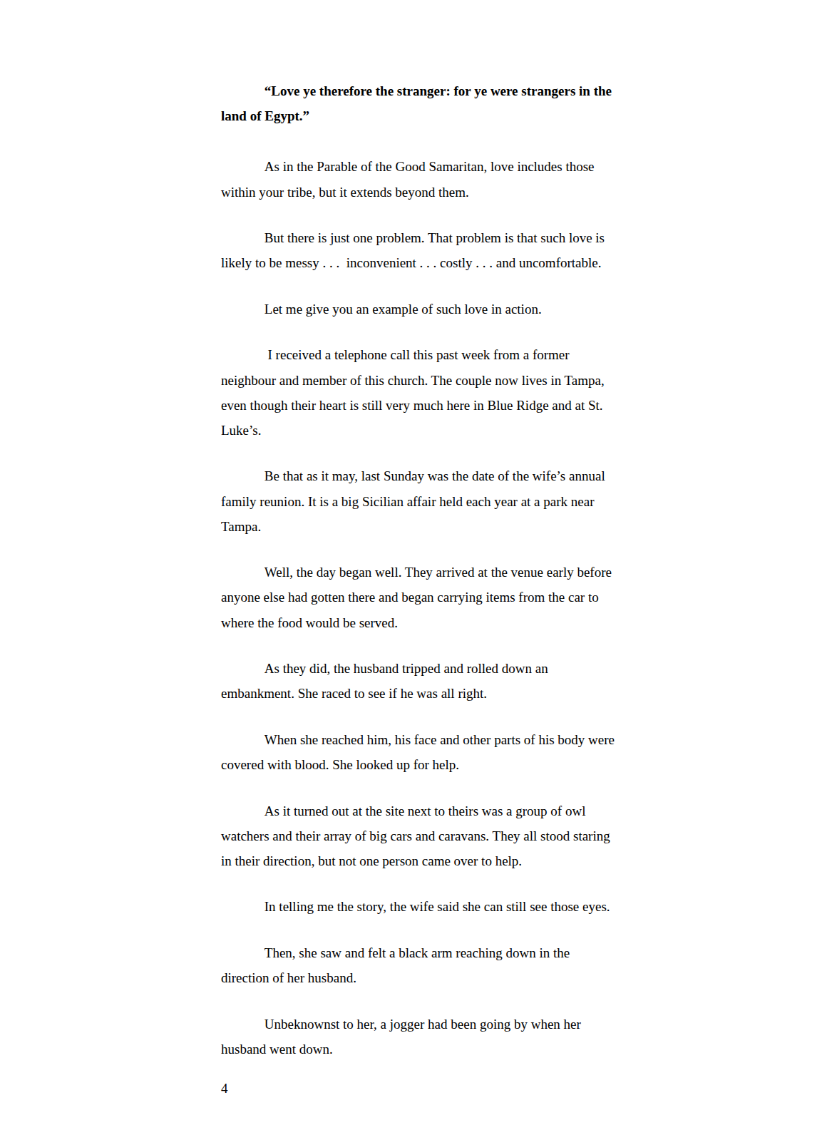“Love ye therefore the stranger: for ye were strangers in the land of Egypt.”
As in the Parable of the Good Samaritan, love includes those within your tribe, but it extends beyond them.
But there is just one problem. That problem is that such love is likely to be messy . . . inconvenient . . . costly . . . and uncomfortable.
Let me give you an example of such love in action.
I received a telephone call this past week from a former neighbour and member of this church. The couple now lives in Tampa, even though their heart is still very much here in Blue Ridge and at St. Luke’s.
Be that as it may, last Sunday was the date of the wife’s annual family reunion. It is a big Sicilian affair held each year at a park near Tampa.
Well, the day began well. They arrived at the venue early before anyone else had gotten there and began carrying items from the car to where the food would be served.
As they did, the husband tripped and rolled down an embankment. She raced to see if he was all right.
When she reached him, his face and other parts of his body were covered with blood. She looked up for help.
As it turned out at the site next to theirs was a group of owl watchers and their array of big cars and caravans. They all stood staring in their direction, but not one person came over to help.
In telling me the story, the wife said she can still see those eyes.
Then, she saw and felt a black arm reaching down in the direction of her husband.
Unbeknownst to her, a jogger had been going by when her husband went down.
4